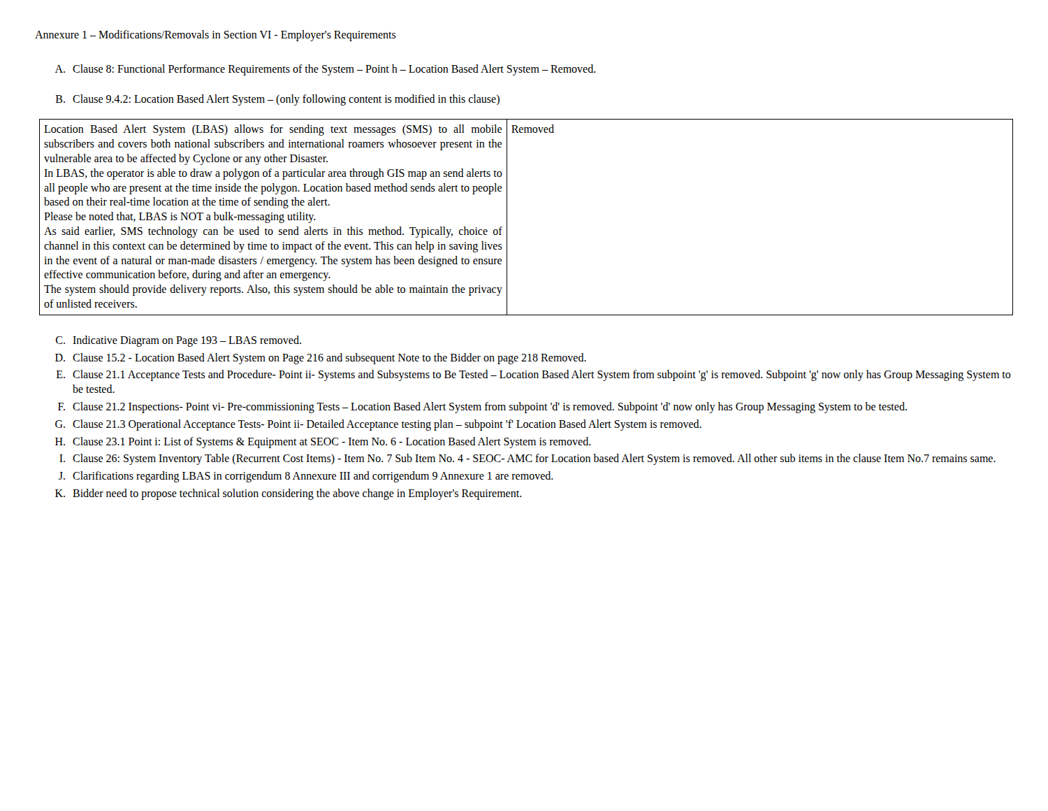Annexure 1 – Modifications/Removals in Section VI - Employer's Requirements
Clause 8: Functional Performance Requirements of the System – Point h – Location Based Alert System – Removed.
Clause 9.4.2: Location Based Alert System – (only following content is modified in this clause)
| Location Based Alert System (LBAS) allows for sending text messages (SMS) to all mobile subscribers and covers both national subscribers and international roamers whosoever present in the vulnerable area to be affected by Cyclone or any other Disaster. In LBAS, the operator is able to draw a polygon of a particular area through GIS map an send alerts to all people who are present at the time inside the polygon. Location based method sends alert to people based on their real-time location at the time of sending the alert. Please be noted that, LBAS is NOT a bulk-messaging utility. As said earlier, SMS technology can be used to send alerts in this method. Typically, choice of channel in this context can be determined by time to impact of the event. This can help in saving lives in the event of a natural or man-made disasters / emergency. The system has been designed to ensure effective communication before, during and after an emergency. The system should provide delivery reports. Also, this system should be able to maintain the privacy of unlisted receivers. | Removed |
Indicative Diagram on Page 193 – LBAS removed.
Clause 15.2 - Location Based Alert System on Page 216 and subsequent Note to the Bidder on page 218 Removed.
Clause 21.1 Acceptance Tests and Procedure- Point ii- Systems and Subsystems to Be Tested – Location Based Alert System from subpoint 'g' is removed. Subpoint 'g' now only has Group Messaging System to be tested.
Clause 21.2 Inspections- Point vi- Pre-commissioning Tests – Location Based Alert System from subpoint 'd' is removed. Subpoint 'd' now only has Group Messaging System to be tested.
Clause 21.3 Operational Acceptance Tests- Point ii- Detailed Acceptance testing plan – subpoint 'f' Location Based Alert System is removed.
Clause 23.1 Point i: List of Systems & Equipment at SEOC - Item No. 6 - Location Based Alert System is removed.
Clause 26: System Inventory Table (Recurrent Cost Items) - Item No. 7 Sub Item No. 4 - SEOC- AMC for Location based Alert System is removed. All other sub items in the clause Item No.7 remains same.
Clarifications regarding LBAS in corrigendum 8 Annexure III and corrigendum 9 Annexure 1 are removed.
Bidder need to propose technical solution considering the above change in Employer's Requirement.